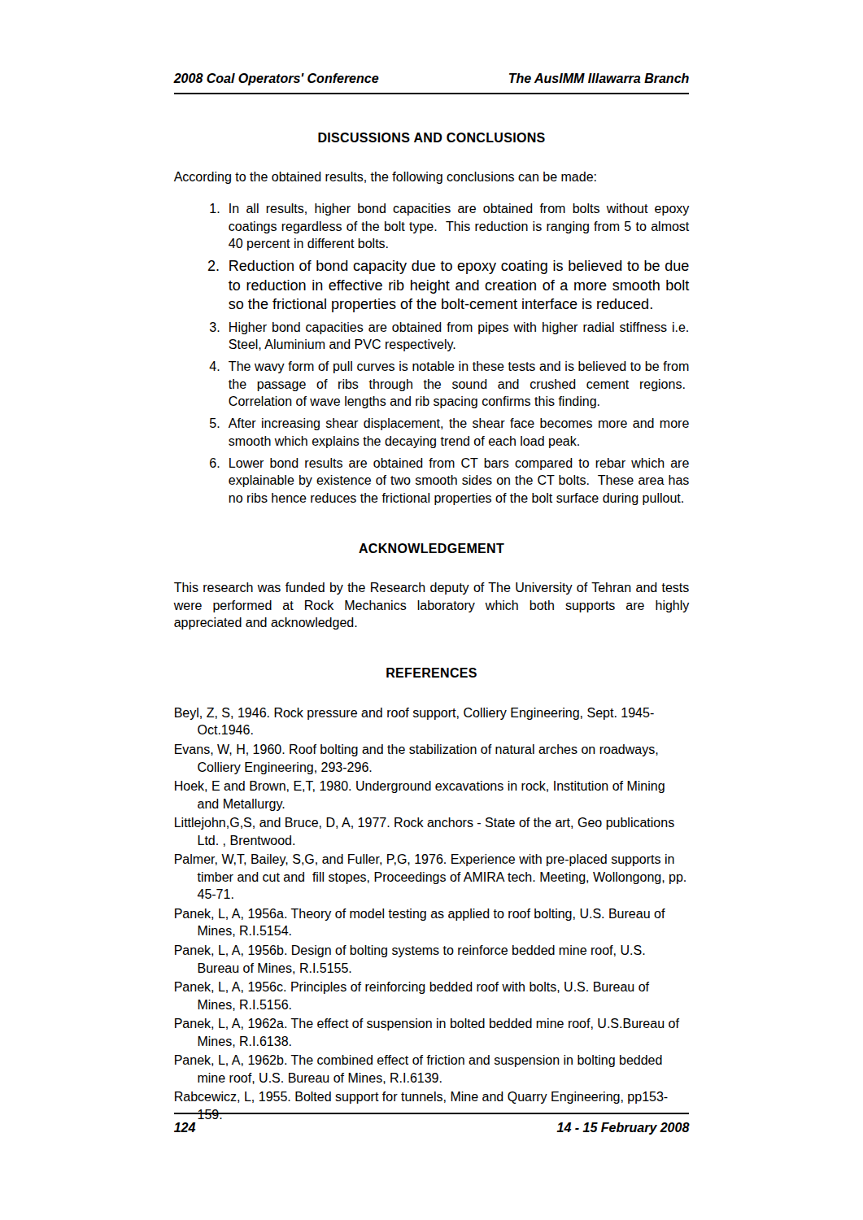2008 Coal Operators' Conference The AusIMM Illawarra Branch
DISCUSSIONS AND CONCLUSIONS
According to the obtained results, the following conclusions can be made:
In all results, higher bond capacities are obtained from bolts without epoxy coatings regardless of the bolt type. This reduction is ranging from 5 to almost 40 percent in different bolts.
Reduction of bond capacity due to epoxy coating is believed to be due to reduction in effective rib height and creation of a more smooth bolt so the frictional properties of the bolt-cement interface is reduced.
Higher bond capacities are obtained from pipes with higher radial stiffness i.e. Steel, Aluminium and PVC respectively.
The wavy form of pull curves is notable in these tests and is believed to be from the passage of ribs through the sound and crushed cement regions. Correlation of wave lengths and rib spacing confirms this finding.
After increasing shear displacement, the shear face becomes more and more smooth which explains the decaying trend of each load peak.
Lower bond results are obtained from CT bars compared to rebar which are explainable by existence of two smooth sides on the CT bolts. These area has no ribs hence reduces the frictional properties of the bolt surface during pullout.
ACKNOWLEDGEMENT
This research was funded by the Research deputy of The University of Tehran and tests were performed at Rock Mechanics laboratory which both supports are highly appreciated and acknowledged.
REFERENCES
Beyl, Z, S, 1946. Rock pressure and roof support, Colliery Engineering, Sept. 1945-Oct.1946.
Evans, W, H, 1960. Roof bolting and the stabilization of natural arches on roadways, Colliery Engineering, 293-296.
Hoek, E and Brown, E,T, 1980. Underground excavations in rock, Institution of Mining and Metallurgy.
Littlejohn,G,S, and Bruce, D, A, 1977. Rock anchors - State of the art, Geo publications Ltd. , Brentwood.
Palmer, W,T, Bailey, S,G, and Fuller, P,G, 1976. Experience with pre-placed supports in timber and cut and fill stopes, Proceedings of AMIRA tech. Meeting, Wollongong, pp. 45-71.
Panek, L, A, 1956a. Theory of model testing as applied to roof bolting, U.S. Bureau of Mines, R.I.5154.
Panek, L, A, 1956b. Design of bolting systems to reinforce bedded mine roof, U.S. Bureau of Mines, R.I.5155.
Panek, L, A, 1956c. Principles of reinforcing bedded roof with bolts, U.S. Bureau of Mines, R.I.5156.
Panek, L, A, 1962a. The effect of suspension in bolted bedded mine roof, U.S.Bureau of Mines, R.I.6138.
Panek, L, A, 1962b. The combined effect of friction and suspension in bolting bedded mine roof, U.S. Bureau of Mines, R.I.6139.
Rabcewicz, L, 1955. Bolted support for tunnels, Mine and Quarry Engineering, pp153-159.
124 14 - 15 February 2008